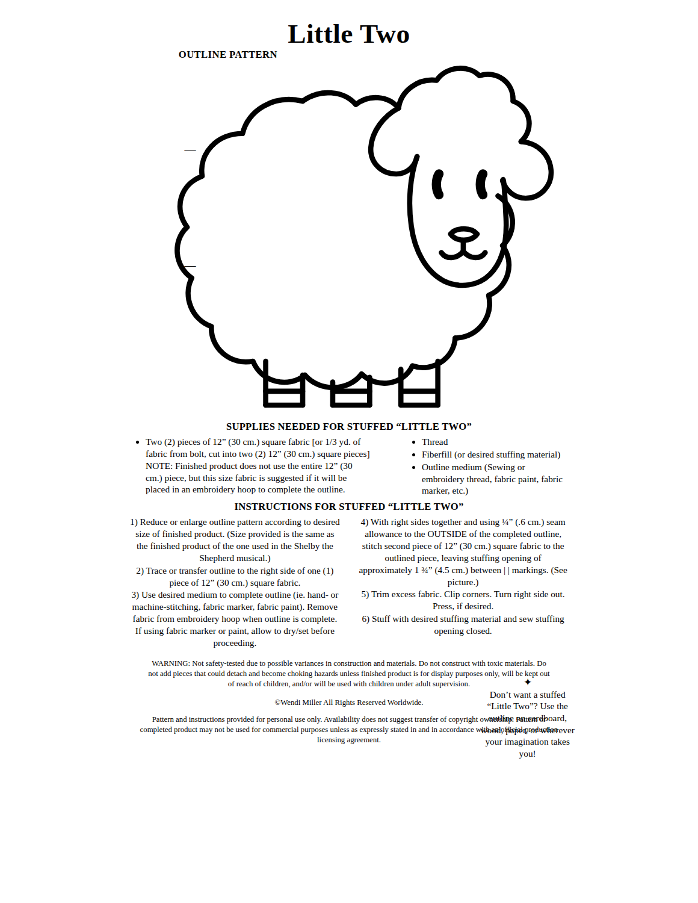Little Two
OUTLINE PATTERN
–– ––
✦
Don’t want a stuffed “Little Two”? Use the outline on cardboard, wood, paper, or wherever your imagination takes you!
SUPPLIES NEEDED FOR STUFFED “LITTLE TWO”
Two (2) pieces of 12” (30 cm.) square fabric [or 1/3 yd. of fabric from bolt, cut into two (2) 12” (30 cm.) square pieces] NOTE: Finished product does not use the entire 12” (30 cm.) piece, but this size fabric is suggested if it will be placed in an embroidery hoop to complete the outline.
Thread
Fiberfill (or desired stuffing material)
Outline medium (Sewing or embroidery thread, fabric paint, fabric marker, etc.)
INSTRUCTIONS FOR STUFFED “LITTLE TWO”
1) Reduce or enlarge outline pattern according to desired size of finished product. (Size provided is the same as the finished product of the one used in the Shelby the Shepherd musical.)
2) Trace or transfer outline to the right side of one (1) piece of 12” (30 cm.) square fabric.
3) Use desired medium to complete outline (ie. hand- or machine-stitching, fabric marker, fabric paint). Remove fabric from embroidery hoop when outline is complete. If using fabric marker or paint, allow to dry/set before proceeding.
4) With right sides together and using ¼” (.6 cm.) seam allowance to the OUTSIDE of the completed outline, stitch second piece of 12” (30 cm.) square fabric to the outlined piece, leaving stuffing opening of approximately 1 ¾” (4.5 cm.) between | | markings. (See picture.)
5) Trim excess fabric. Clip corners. Turn right side out. Press, if desired.
6) Stuff with desired stuffing material and sew stuffing opening closed.
WARNING: Not safety-tested due to possible variances in construction and materials. Do not construct with toxic materials. Do not add pieces that could detach and become choking hazards unless finished product is for display purposes only, will be kept out of reach of children, and/or will be used with children under adult supervision.
©Wendi Miller All Rights Reserved Worldwide.
Pattern and instructions provided for personal use only. Availability does not suggest transfer of copyright ownership. Pattern or completed product may not be used for commercial purposes unless as expressly stated in and in accordance with an official production licensing agreement.